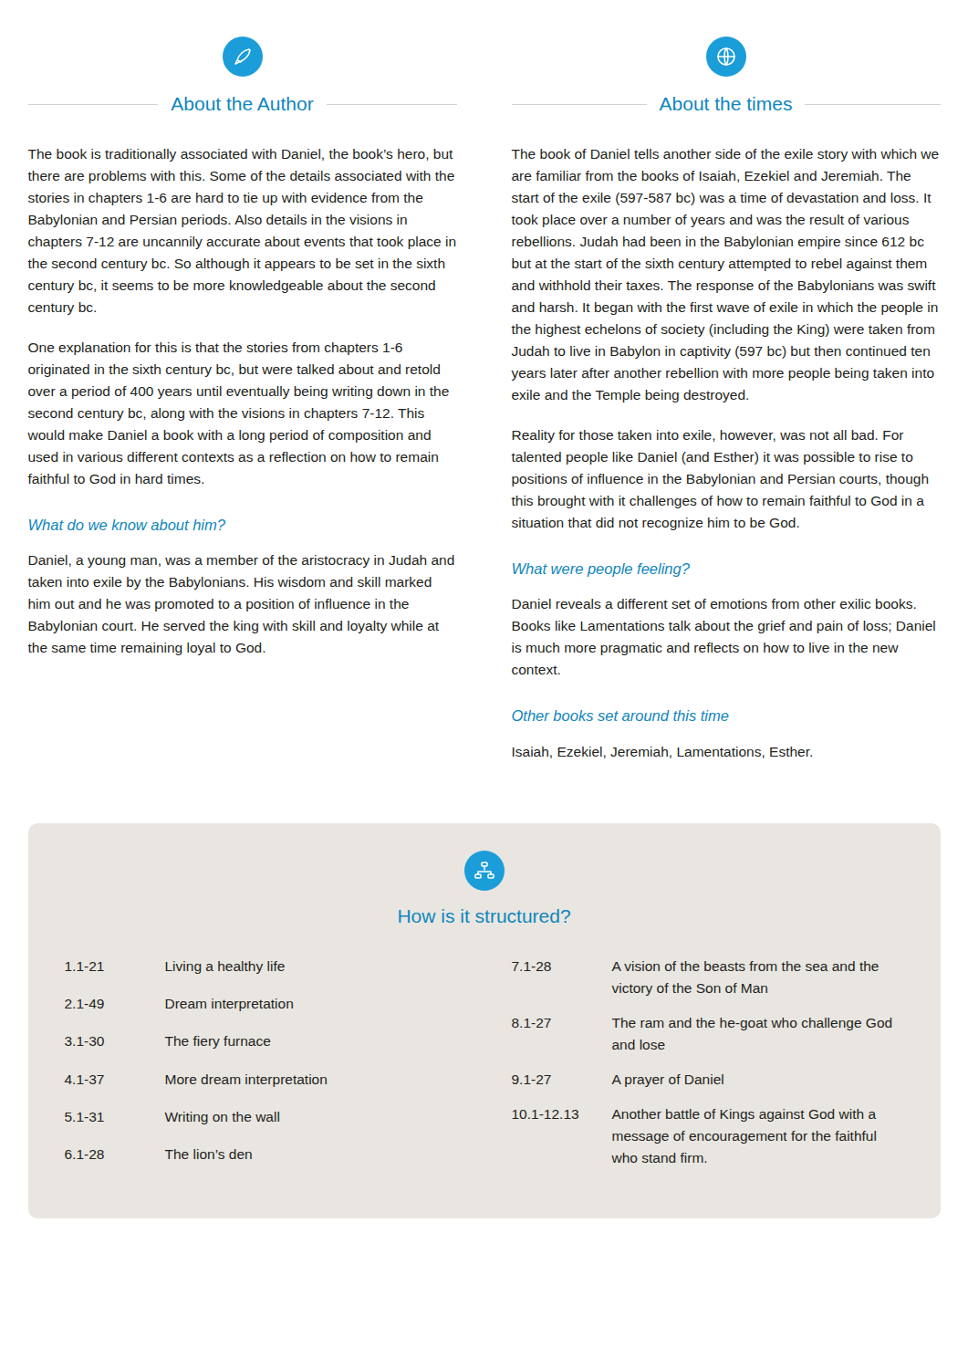About the Author
The book is traditionally associated with Daniel, the book’s hero, but there are problems with this. Some of the details associated with the stories in chapters 1-6 are hard to tie up with evidence from the Babylonian and Persian periods. Also details in the visions in chapters 7-12 are uncannily accurate about events that took place in the second century bc. So although it appears to be set in the sixth century bc, it seems to be more knowledgeable about the second century bc.
One explanation for this is that the stories from chapters 1-6 originated in the sixth century bc, but were talked about and retold over a period of 400 years until eventually being writing down in the second century bc, along with the visions in chapters 7-12. This would make Daniel a book with a long period of composition and used in various different contexts as a reflection on how to remain faithful to God in hard times.
What do we know about him?
Daniel, a young man, was a member of the aristocracy in Judah and taken into exile by the Babylonians. His wisdom and skill marked him out and he was promoted to a position of influence in the Babylonian court. He served the king with skill and loyalty while at the same time remaining loyal to God.
About the times
The book of Daniel tells another side of the exile story with which we are familiar from the books of Isaiah, Ezekiel and Jeremiah. The start of the exile (597-587 bc) was a time of devastation and loss. It took place over a number of years and was the result of various rebellions. Judah had been in the Babylonian empire since 612 bc but at the start of the sixth century attempted to rebel against them and withhold their taxes. The response of the Babylonians was swift and harsh. It began with the first wave of exile in which the people in the highest echelons of society (including the King) were taken from Judah to live in Babylon in captivity (597 bc) but then continued ten years later after another rebellion with more people being taken into exile and the Temple being destroyed.
Reality for those taken into exile, however, was not all bad. For talented people like Daniel (and Esther) it was possible to rise to positions of influence in the Babylonian and Persian courts, though this brought with it challenges of how to remain faithful to God in a situation that did not recognize him to be God.
What were people feeling?
Daniel reveals a different set of emotions from other exilic books. Books like Lamentations talk about the grief and pain of loss; Daniel is much more pragmatic and reflects on how to live in the new context.
Other books set around this time
Isaiah, Ezekiel, Jeremiah, Lamentations, Esther.
How is it structured?
| 1.1-21 | Living a healthy life |
| 2.1-49 | Dream interpretation |
| 3.1-30 | The fiery furnace |
| 4.1-37 | More dream interpretation |
| 5.1-31 | Writing on the wall |
| 6.1-28 | The lion’s den |
| 7.1-28 | A vision of the beasts from the sea and the victory of the Son of Man |
| 8.1-27 | The ram and the he-goat who challenge God and lose |
| 9.1-27 | A prayer of Daniel |
| 10.1-12.13 | Another battle of Kings against God with a message of encouragement for the faithful who stand firm. |